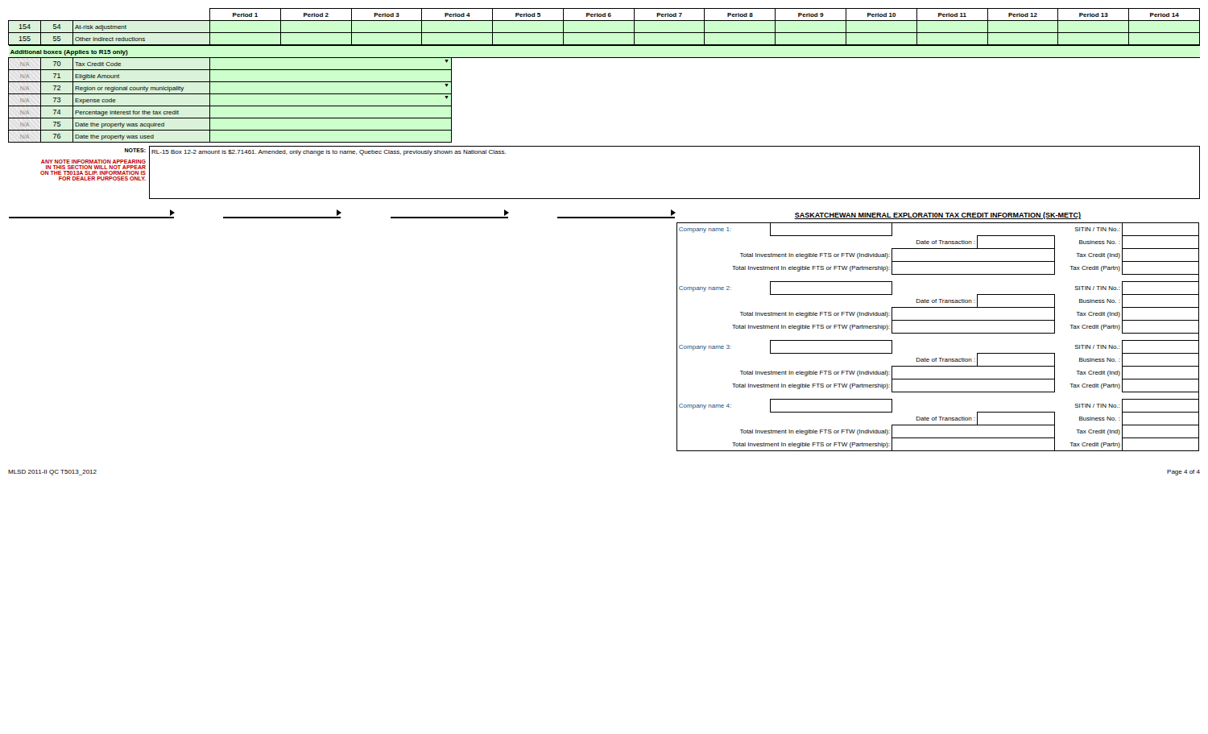| | | | Period 1 | Period 2 | Period 3 | Period 4 | Period 5 | Period 6 | Period 7 | Period 8 | Period 9 | Period 10 | Period 11 | Period 12 | Period 13 | Period 14 |
| --- | --- | --- | --- | --- | --- | --- | --- | --- | --- | --- | --- | --- | --- | --- | --- | --- |
| 154 | 54 | At-risk adjustment | | | | | | | | | | | | | | |
| 155 | 55 | Other indirect reductions | | | | | | | | | | | | | | |
| Additional boxes (Applies to R15 only) |
| N/A | 70 | Tax Credit Code | | |
| N/A | 71 | Eligible Amount | | |
| N/A | 72 | Region or regional county municipality | | |
| N/A | 73 | Expense code | | |
| N/A | 74 | Percentage interest for the tax credit | | |
| N/A | 75 | Date the property was acquired | | |
| N/A | 76 | Date the property was used | | |
| NOTES: ANY NOTE INFORMATION APPEARING IN THIS SECTION WILL NOT APPEAR ON THE T5013A SLIP. INFORMATION IS FOR DEALER PURPOSES ONLY. | RL-15 Box 12-2 amount is $2.71461. Amended, only change is to name, Quebec Class, previously shown as National Class. |
| | | | | | | | SASKATCHEWAN MINERAL EXPLORATI0N TAX CREDIT INFORMATION (SK-METC) |
| | / Company name 1: / / / / SITIN / TIN No.: / / / / / Date of Transaction : / / Business No. : / / / Total Investment In elegible FTS or FTW (Individual): / / Tax Credit (Ind) / / / Total Investment In elegible FTS or FTW (Partmership): / / Tax Credit (Partn) / / / Company name 2: / / / / SITIN / TIN No.: / / / / / Date of Transaction : / / Business No. : / / / Total Investment In elegible FTS or FTW (Individual): / / Tax Credit (Ind) / / / Total Investment In elegible FTS or FTW (Partmership): / / Tax Credit (Partn) / / / Company name 3: / / / / SITIN / TIN No.: / / / / / Date of Transaction : / / Business No. : / / / Total Investment In elegible FTS or FTW (Individual): / / Tax Credit (Ind) / / / Total Investment In elegible FTS or FTW (Partmership): / / Tax Credit (Partn) / / / Company name 4: / / / / SITIN / TIN No.: / / / / / Date of Transaction : / / Business No. : / / / Total Investment In elegible FTS or FTW (Individual): / / Tax Credit (Ind) / / / Total Investment In elegible FTS or FTW (Partmership): / / Tax Credit (Partn) / / |
MLSD 2011-II QC T5013_2012 Page 4 of 4